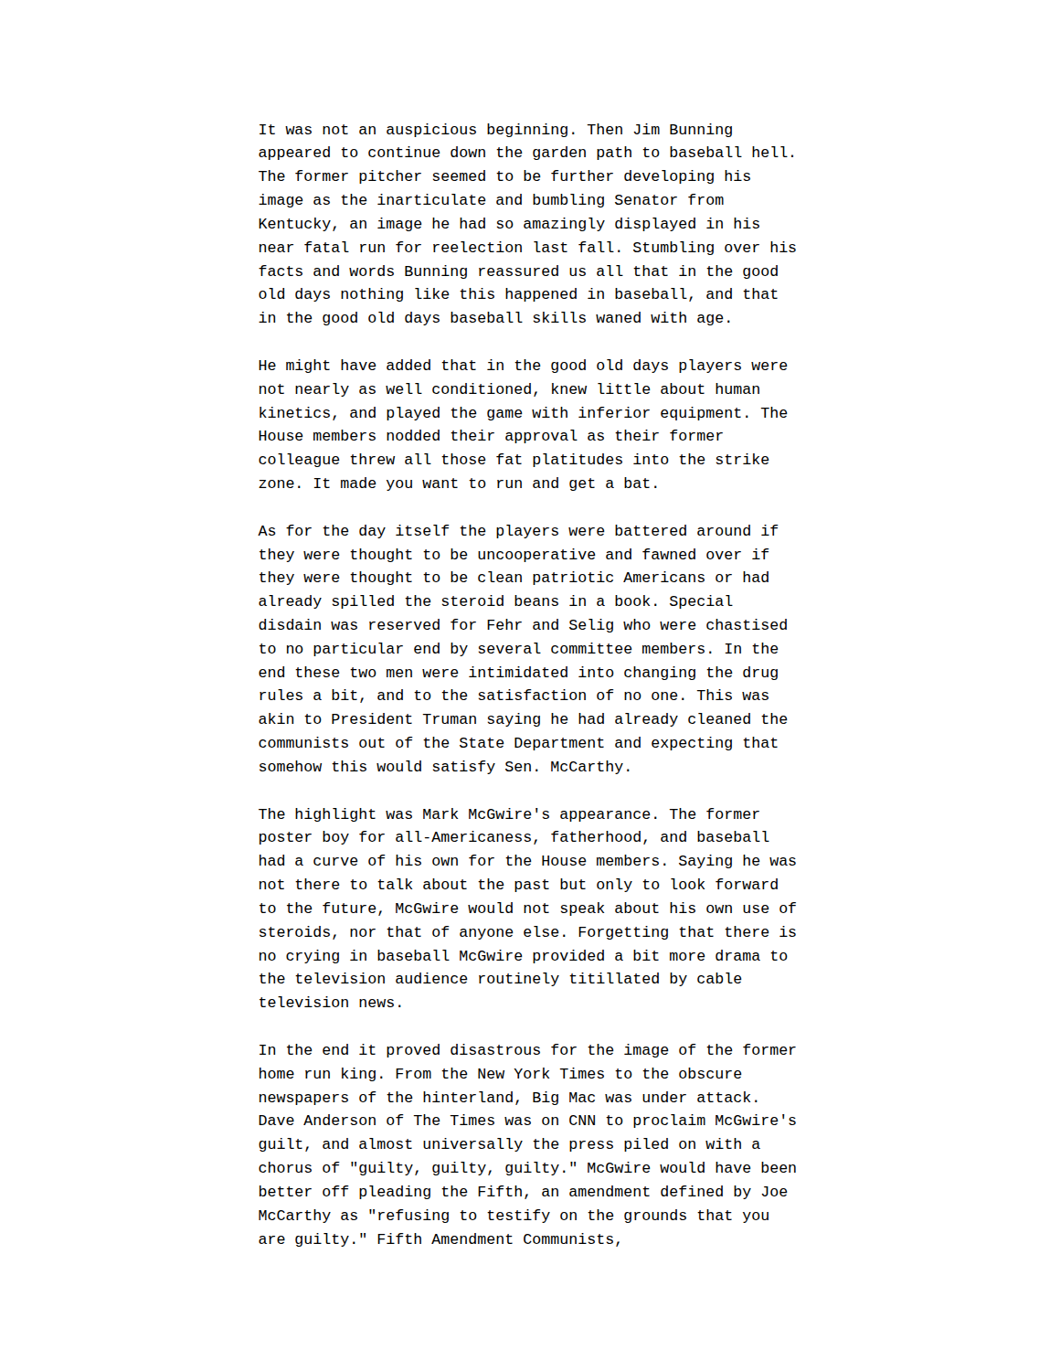It was not an auspicious beginning. Then Jim Bunning appeared to continue down the garden path to baseball hell. The former pitcher seemed to be further developing his image as the inarticulate and bumbling Senator from Kentucky, an image he had so amazingly displayed in his near fatal run for reelection last fall. Stumbling over his facts and words Bunning reassured us all that in the good old days nothing like this happened in baseball, and that in the good old days baseball skills waned with age.
He might have added that in the good old days players were not nearly as well conditioned, knew little about human kinetics, and played the game with inferior equipment. The House members nodded their approval as their former colleague threw all those fat platitudes into the strike zone. It made you want to run and get a bat.
As for the day itself the players were battered around if they were thought to be uncooperative and fawned over if they were thought to be clean patriotic Americans or had already spilled the steroid beans in a book. Special disdain was reserved for Fehr and Selig who were chastised to no particular end by several committee members. In the end these two men were intimidated into changing the drug rules a bit, and to the satisfaction of no one. This was akin to President Truman saying he had already cleaned the communists out of the State Department and expecting that somehow this would satisfy Sen. McCarthy.
The highlight was Mark McGwire's appearance. The former poster boy for all-Americaness, fatherhood, and baseball had a curve of his own for the House members. Saying he was not there to talk about the past but only to look forward to the future, McGwire would not speak about his own use of steroids, nor that of anyone else. Forgetting that there is no crying in baseball McGwire provided a bit more drama to the television audience routinely titillated by cable television news.
In the end it proved disastrous for the image of the former home run king. From the New York Times to the obscure newspapers of the hinterland, Big Mac was under attack. Dave Anderson of The Times was on CNN to proclaim McGwire's guilt, and almost universally the press piled on with a chorus of "guilty, guilty, guilty." McGwire would have been better off pleading the Fifth, an amendment defined by Joe McCarthy as "refusing to testify on the grounds that you are guilty." Fifth Amendment Communists,